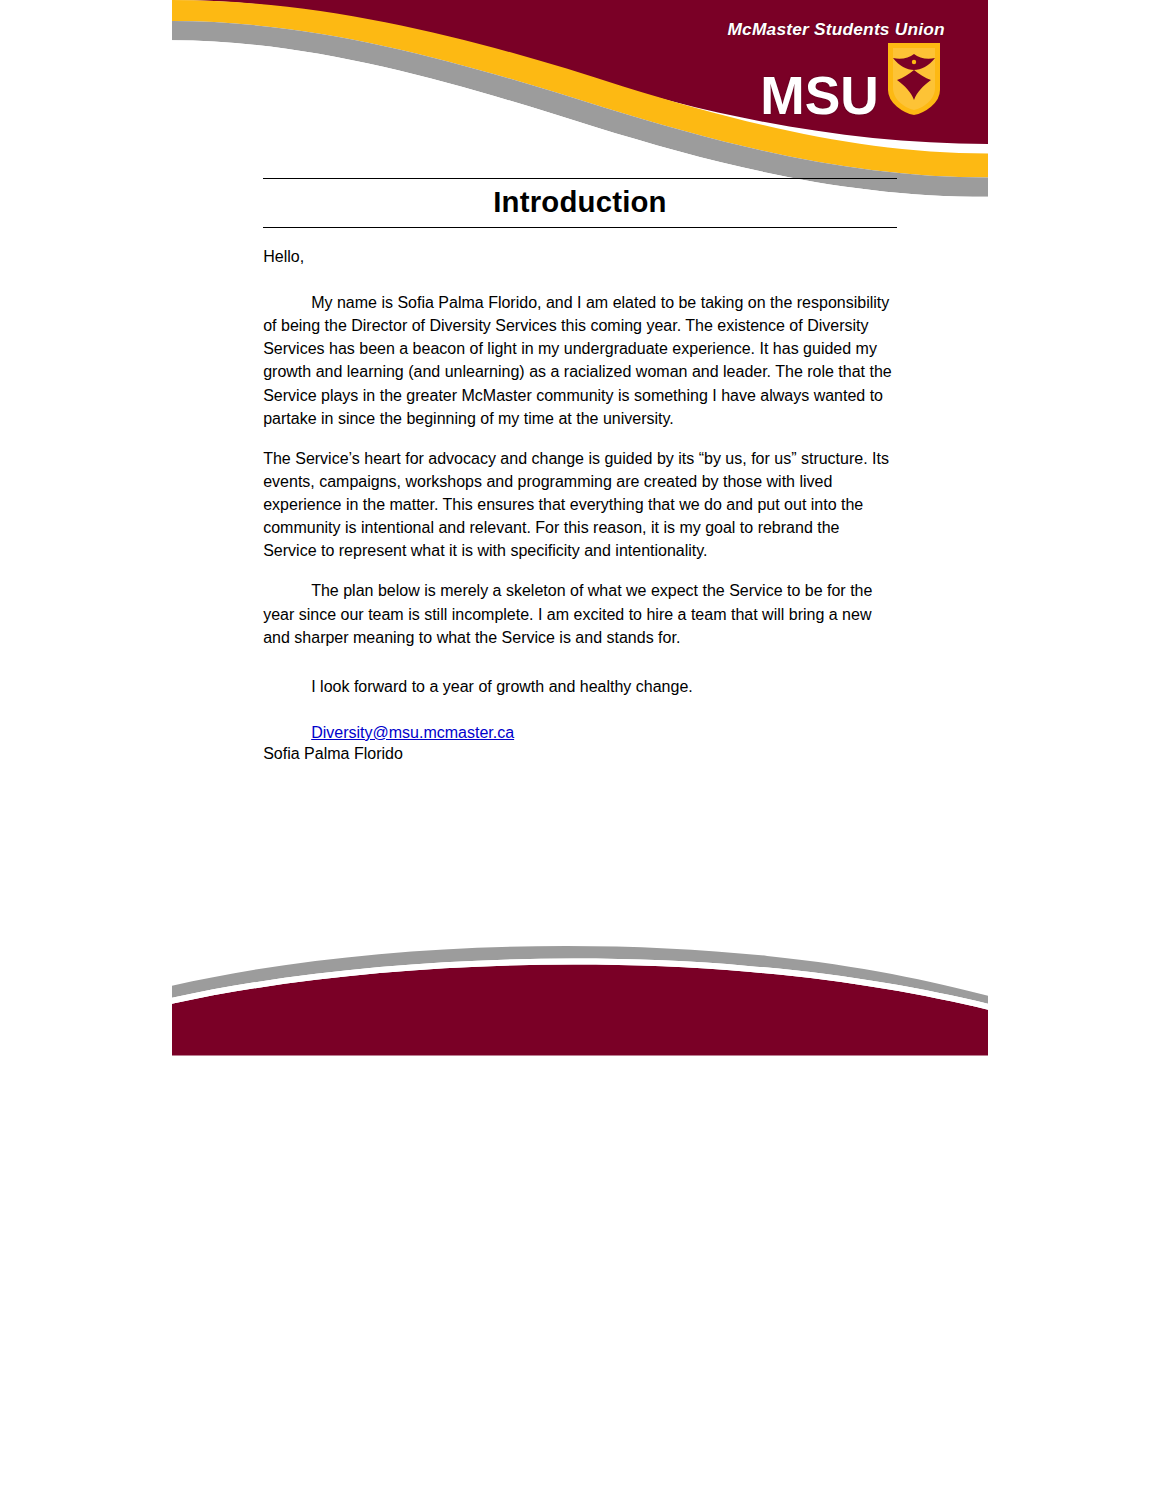McMaster Students Union
MSU
Introduction
Hello,
My name is Sofia Palma Florido, and I am elated to be taking on the responsibility of being the Director of Diversity Services this coming year. The existence of Diversity Services has been a beacon of light in my undergraduate experience. It has guided my growth and learning (and unlearning) as a racialized woman and leader. The role that the Service plays in the greater McMaster community is something I have always wanted to partake in since the beginning of my time at the university.
The Service’s heart for advocacy and change is guided by its “by us, for us” structure. Its events, campaigns, workshops and programming are created by those with lived experience in the matter. This ensures that everything that we do and put out into the community is intentional and relevant. For this reason, it is my goal to rebrand the Service to represent what it is with specificity and intentionality.
The plan below is merely a skeleton of what we expect the Service to be for the year since our team is still incomplete. I am excited to hire a team that will bring a new and sharper meaning to what the Service is and stands for.
I look forward to a year of growth and healthy change.
Diversity@msu.mcmaster.ca
Sofia Palma Florido